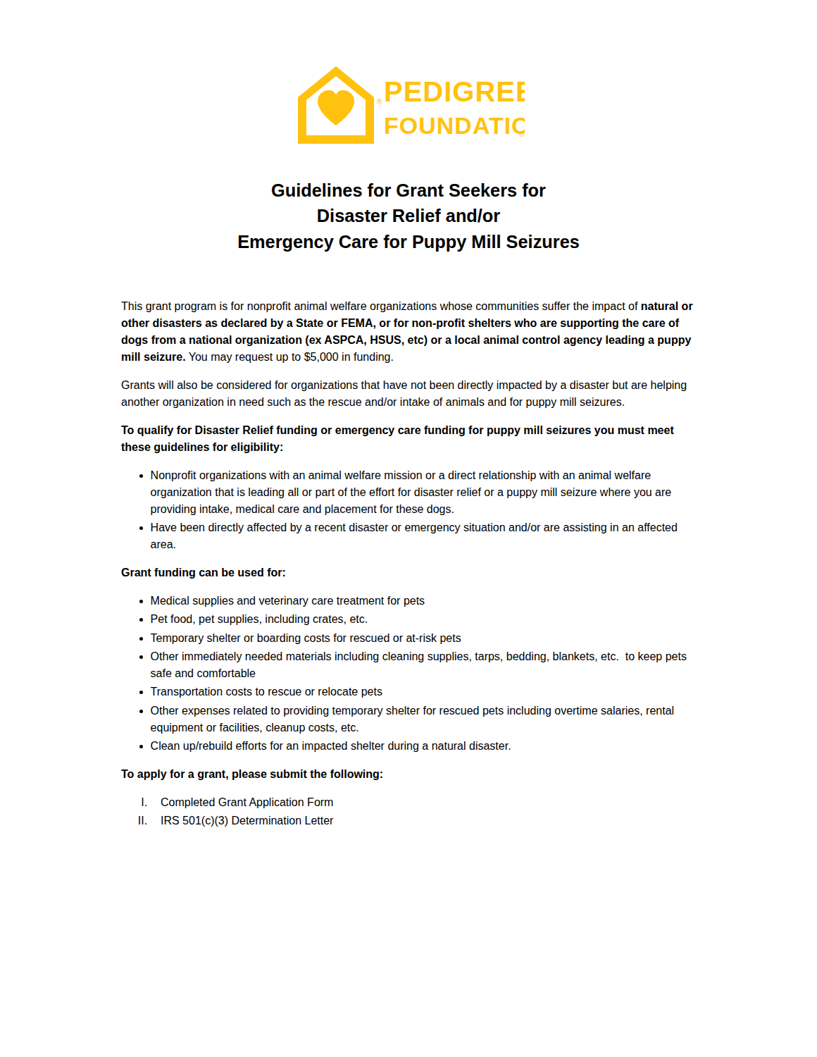PEDIGREE FOUNDATION ® ®
Guidelines for Grant Seekers for
Disaster Relief and/or
Emergency Care for Puppy Mill Seizures
This grant program is for nonprofit animal welfare organizations whose communities suffer the impact of natural or other disasters as declared by a State or FEMA, or for non-profit shelters who are supporting the care of dogs from a national organization (ex ASPCA, HSUS, etc) or a local animal control agency leading a puppy mill seizure. You may request up to $5,000 in funding.
Grants will also be considered for organizations that have not been directly impacted by a disaster but are helping another organization in need such as the rescue and/or intake of animals and for puppy mill seizures.
To qualify for Disaster Relief funding or emergency care funding for puppy mill seizures you must meet these guidelines for eligibility:
Nonprofit organizations with an animal welfare mission or a direct relationship with an animal welfare organization that is leading all or part of the effort for disaster relief or a puppy mill seizure where you are providing intake, medical care and placement for these dogs.
Have been directly affected by a recent disaster or emergency situation and/or are assisting in an affected area.
Grant funding can be used for:
Medical supplies and veterinary care treatment for pets
Pet food, pet supplies, including crates, etc.
Temporary shelter or boarding costs for rescued or at-risk pets
Other immediately needed materials including cleaning supplies, tarps, bedding, blankets, etc. to keep pets safe and comfortable
Transportation costs to rescue or relocate pets
Other expenses related to providing temporary shelter for rescued pets including overtime salaries, rental equipment or facilities, cleanup costs, etc.
Clean up/rebuild efforts for an impacted shelter during a natural disaster.
To apply for a grant, please submit the following:
Completed Grant Application Form
IRS 501(c)(3) Determination Letter